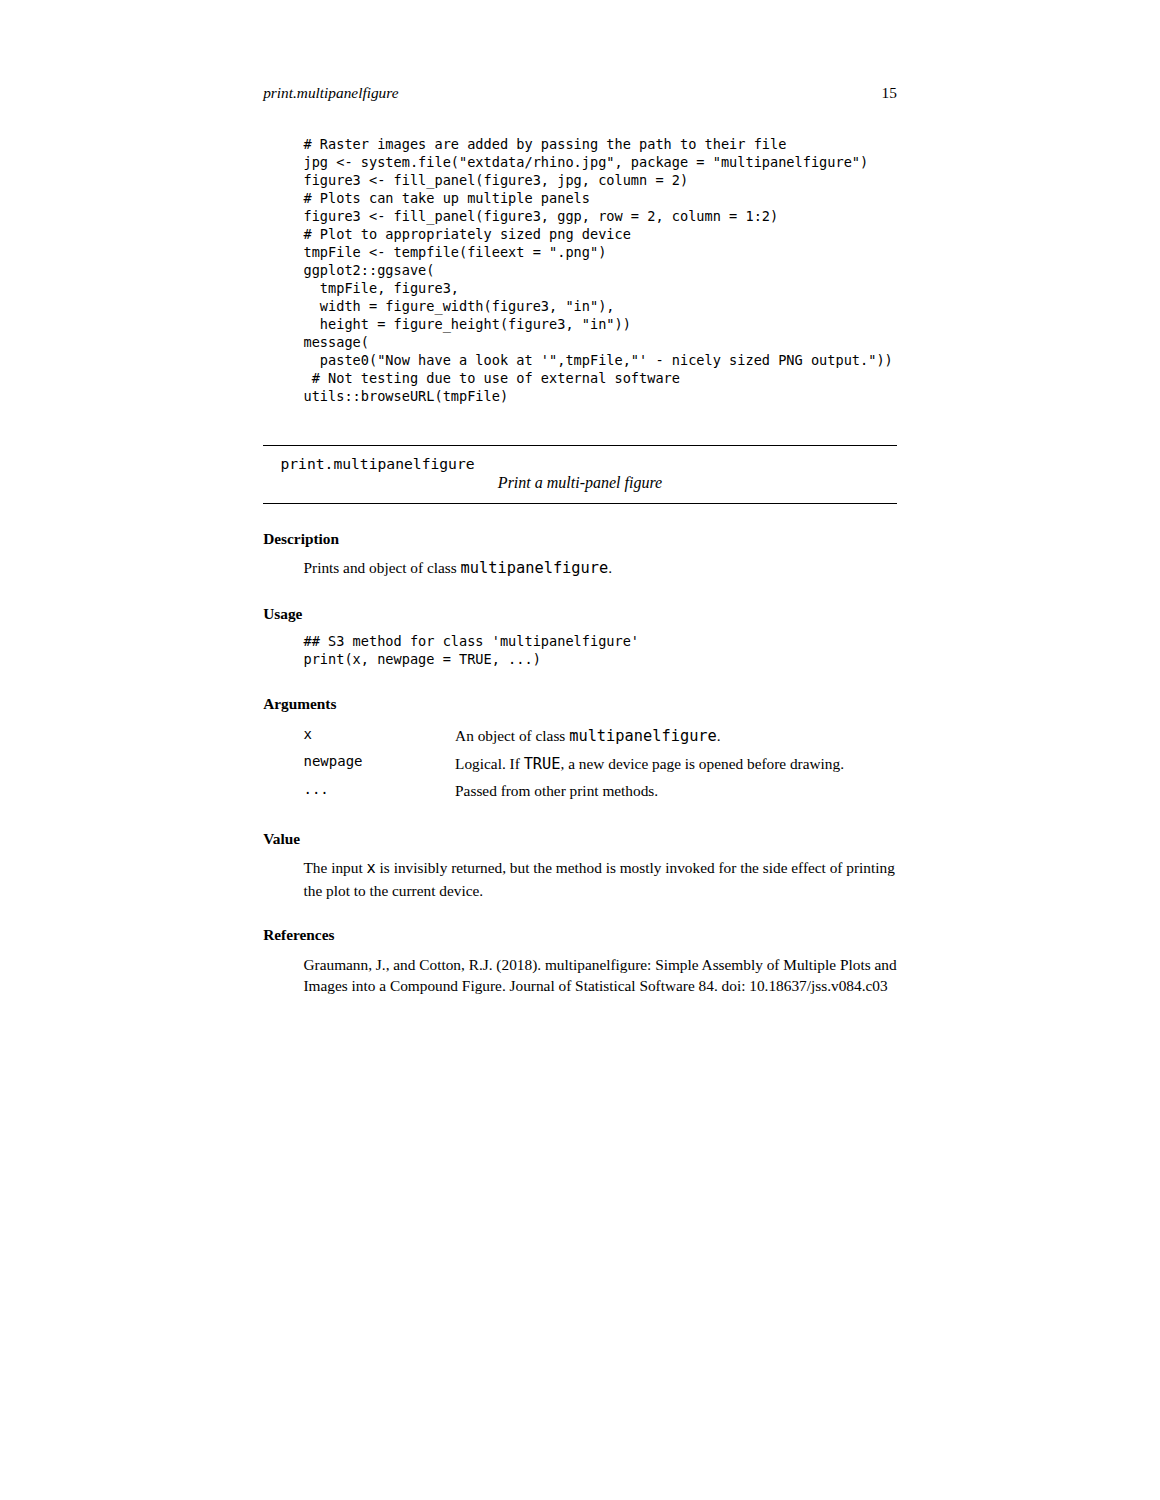print.multipanelfigure 15
# Raster images are added by passing the path to their file
jpg <- system.file("extdata/rhino.jpg", package = "multipanelfigure")
figure3 <- fill_panel(figure3, jpg, column = 2)
# Plots can take up multiple panels
figure3 <- fill_panel(figure3, ggp, row = 2, column = 1:2)
# Plot to appropriately sized png device
tmpFile <- tempfile(fileext = ".png")
ggplot2::ggsave(
  tmpFile, figure3,
  width = figure_width(figure3, "in"),
  height = figure_height(figure3, "in"))
message(
  paste0("Now have a look at '",tmpFile,"' - nicely sized PNG output."))
 # Not testing due to use of external software
utils::browseURL(tmpFile)
print.multipanelfigure
Print a multi-panel figure
Description
Prints and object of class multipanelfigure.
Usage
## S3 method for class 'multipanelfigure'
print(x, newpage = TRUE, ...)
Arguments
| x | An object of class multipanelfigure . |
| newpage | Logical. If TRUE , a new device page is opened before drawing. |
| ... | Passed from other print methods. |
Value
The input x is invisibly returned, but the method is mostly invoked for the side effect of printing the plot to the current device.
References
Graumann, J., and Cotton, R.J. (2018). multipanelfigure: Simple Assembly of Multiple Plots and Images into a Compound Figure. Journal of Statistical Software 84. doi: 10.18637/jss.v084.c03